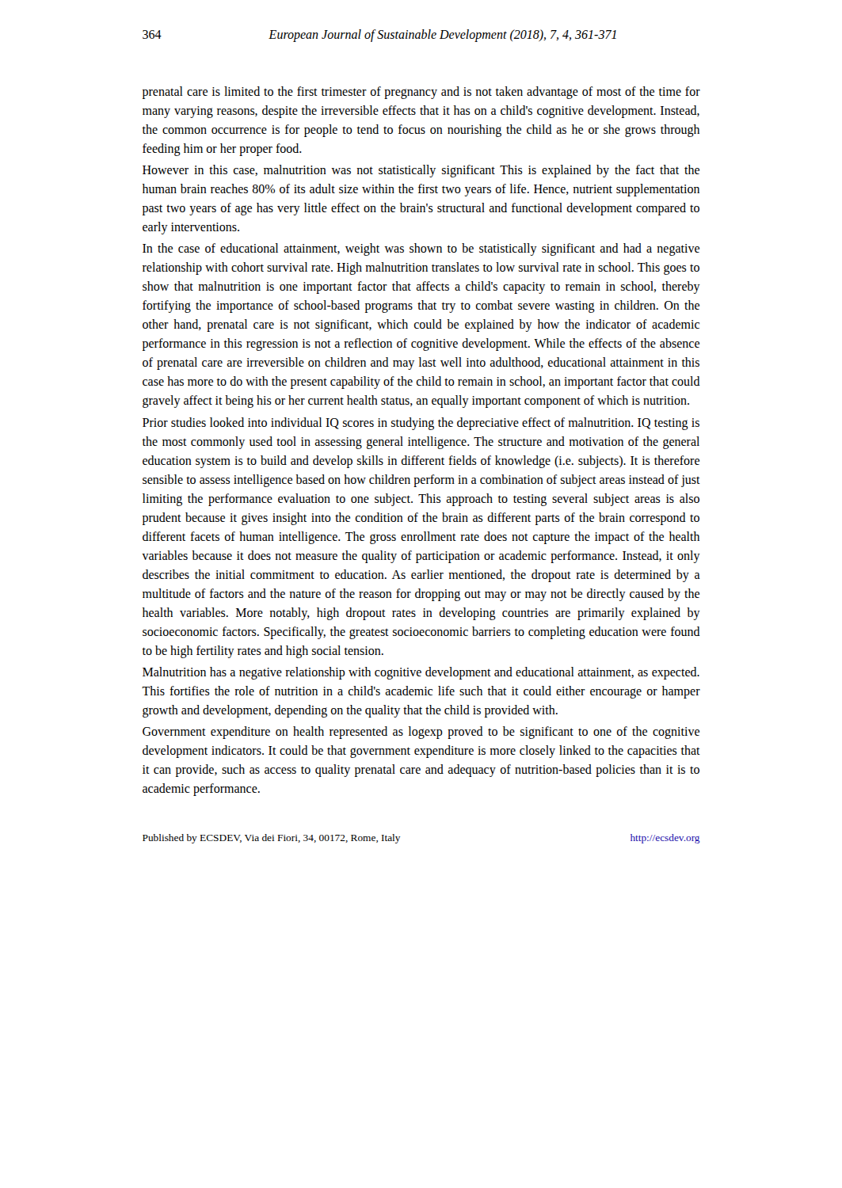364 European Journal of Sustainable Development (2018), 7, 4, 361-371
prenatal care is limited to the first trimester of pregnancy and is not taken advantage of most of the time for many varying reasons, despite the irreversible effects that it has on a child's cognitive development. Instead, the common occurrence is for people to tend to focus on nourishing the child as he or she grows through feeding him or her proper food.
However in this case, malnutrition was not statistically significant This is explained by the fact that the human brain reaches 80% of its adult size within the first two years of life. Hence, nutrient supplementation past two years of age has very little effect on the brain's structural and functional development compared to early interventions.
In the case of educational attainment, weight was shown to be statistically significant and had a negative relationship with cohort survival rate. High malnutrition translates to low survival rate in school. This goes to show that malnutrition is one important factor that affects a child's capacity to remain in school, thereby fortifying the importance of school-based programs that try to combat severe wasting in children. On the other hand, prenatal care is not significant, which could be explained by how the indicator of academic performance in this regression is not a reflection of cognitive development. While the effects of the absence of prenatal care are irreversible on children and may last well into adulthood, educational attainment in this case has more to do with the present capability of the child to remain in school, an important factor that could gravely affect it being his or her current health status, an equally important component of which is nutrition.
Prior studies looked into individual IQ scores in studying the depreciative effect of malnutrition. IQ testing is the most commonly used tool in assessing general intelligence. The structure and motivation of the general education system is to build and develop skills in different fields of knowledge (i.e. subjects). It is therefore sensible to assess intelligence based on how children perform in a combination of subject areas instead of just limiting the performance evaluation to one subject. This approach to testing several subject areas is also prudent because it gives insight into the condition of the brain as different parts of the brain correspond to different facets of human intelligence. The gross enrollment rate does not capture the impact of the health variables because it does not measure the quality of participation or academic performance. Instead, it only describes the initial commitment to education. As earlier mentioned, the dropout rate is determined by a multitude of factors and the nature of the reason for dropping out may or may not be directly caused by the health variables. More notably, high dropout rates in developing countries are primarily explained by socioeconomic factors. Specifically, the greatest socioeconomic barriers to completing education were found to be high fertility rates and high social tension.
Malnutrition has a negative relationship with cognitive development and educational attainment, as expected. This fortifies the role of nutrition in a child's academic life such that it could either encourage or hamper growth and development, depending on the quality that the child is provided with.
Government expenditure on health represented as logexp proved to be significant to one of the cognitive development indicators. It could be that government expenditure is more closely linked to the capacities that it can provide, such as access to quality prenatal care and adequacy of nutrition-based policies than it is to academic performance.
Published by ECSDEV, Via dei Fiori, 34, 00172, Rome, Italy http://ecsdev.org